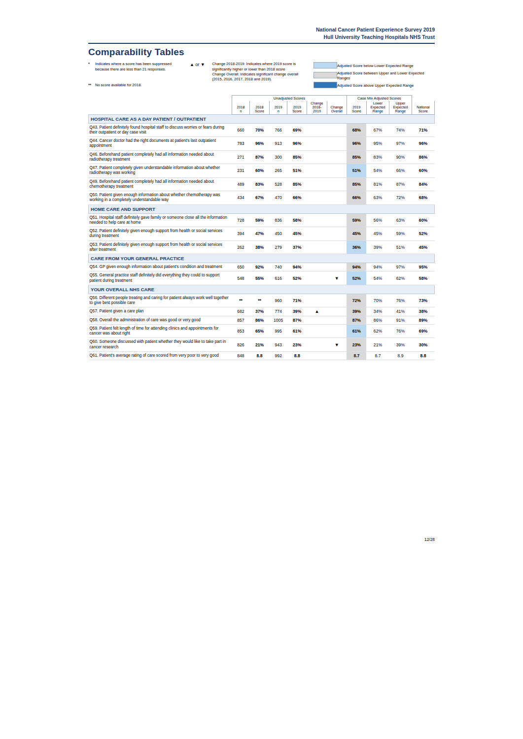National Cancer Patient Experience Survey 2019
Hull University Teaching Hospitals NHS Trust
Comparability Tables
| * | Indicates where a score has been suppressed because there are less than 21 responses. | ▲ or ▼ | Change 2018-2019: Indicates where 2019 score is significantly higher or lower than 2018 score Change Overall: Indicates significant change overall (2015, 2016, 2017, 2018 and 2019). |
| ** | No score available for 2018. |
| | Adjusted Score below Lower Expected Range |
| | Adjusted Score between Upper and Lower Expected Ranges |
| | Adjusted Score above Upper Expected Range |
| | Unadjusted Scores | Case Mix Adjusted Scores | |
| | 2018 n | 2018 Score | 2019 n | 2019 Score | Change 2018- 2019 | Change Overall | 2019 Score | Lower Expected Range | Upper Expected Range | National Score |
| Hospital care as a day patient / outpatient |
| Q43. Patient definitely found hospital staff to discuss worries or fears during their outpatient or day case visit | 660 | 70% | 766 | 69% | | | 68% | 67% | 74% | 71% |
| Q44. Cancer doctor had the right documents at patient's last outpatient appointment | 783 | 96% | 913 | 96% | | | 96% | 95% | 97% | 96% |
| Q46. Beforehand patient completely had all information needed about radiotherapy treatment | 271 | 87% | 300 | 85% | | | 85% | 83% | 90% | 86% |
| Q47. Patient completely given understandable information about whether radiotherapy was working | 231 | 60% | 265 | 51% | | | 51% | 54% | 66% | 60% |
| Q49. Beforehand patient completely had all information needed about chemotherapy treatment | 489 | 83% | 528 | 85% | | | 85% | 81% | 87% | 84% |
| Q50. Patient given enough information about whether chemotherapy was working in a completely understandable way | 434 | 67% | 470 | 66% | | | 66% | 63% | 72% | 68% |
| Home care and support |
| Q51. Hospital staff definitely gave family or someone close all the information needed to help care at home | 728 | 59% | 836 | 58% | | | 59% | 56% | 63% | 60% |
| Q52. Patient definitely given enough support from health or social services during treatment | 394 | 47% | 450 | 45% | | | 45% | 45% | 59% | 52% |
| Q53. Patient definitely given enough support from health or social services after treatment | 262 | 38% | 279 | 37% | | | 36% | 39% | 51% | 45% |
| Care from your general practice |
| Q54. GP given enough information about patient's condition and treatment | 650 | 92% | 740 | 94% | | | 94% | 94% | 97% | 95% |
| Q55. General practice staff definitely did everything they could to support patient during treatment | 548 | 55% | 616 | 52% | | ▼ | 52% | 54% | 62% | 58% |
| Your overall NHS care |
| Q56. Different people treating and caring for patient always work well together to give best possible care | ** | ** | 960 | 71% | | | 72% | 70% | 76% | 73% |
| Q57. Patient given a care plan | 682 | 37% | 774 | 39% | ▲ | | 39% | 34% | 41% | 38% |
| Q58. Overall the administration of care was good or very good | 857 | 86% | 1005 | 87% | | | 87% | 86% | 91% | 89% |
| Q59. Patient felt length of time for attending clinics and appointments for cancer was about right | 853 | 65% | 995 | 61% | | | 61% | 62% | 76% | 69% |
| Q60. Someone discussed with patient whether they would like to take part in cancer research | 826 | 21% | 943 | 23% | | ▼ | 23% | 21% | 39% | 30% |
| Q61. Patient's average rating of care scored from very poor to very good | 848 | 8.8 | 992 | 8.8 | | | 8.7 | 8.7 | 8.9 | 8.8 |
12/28